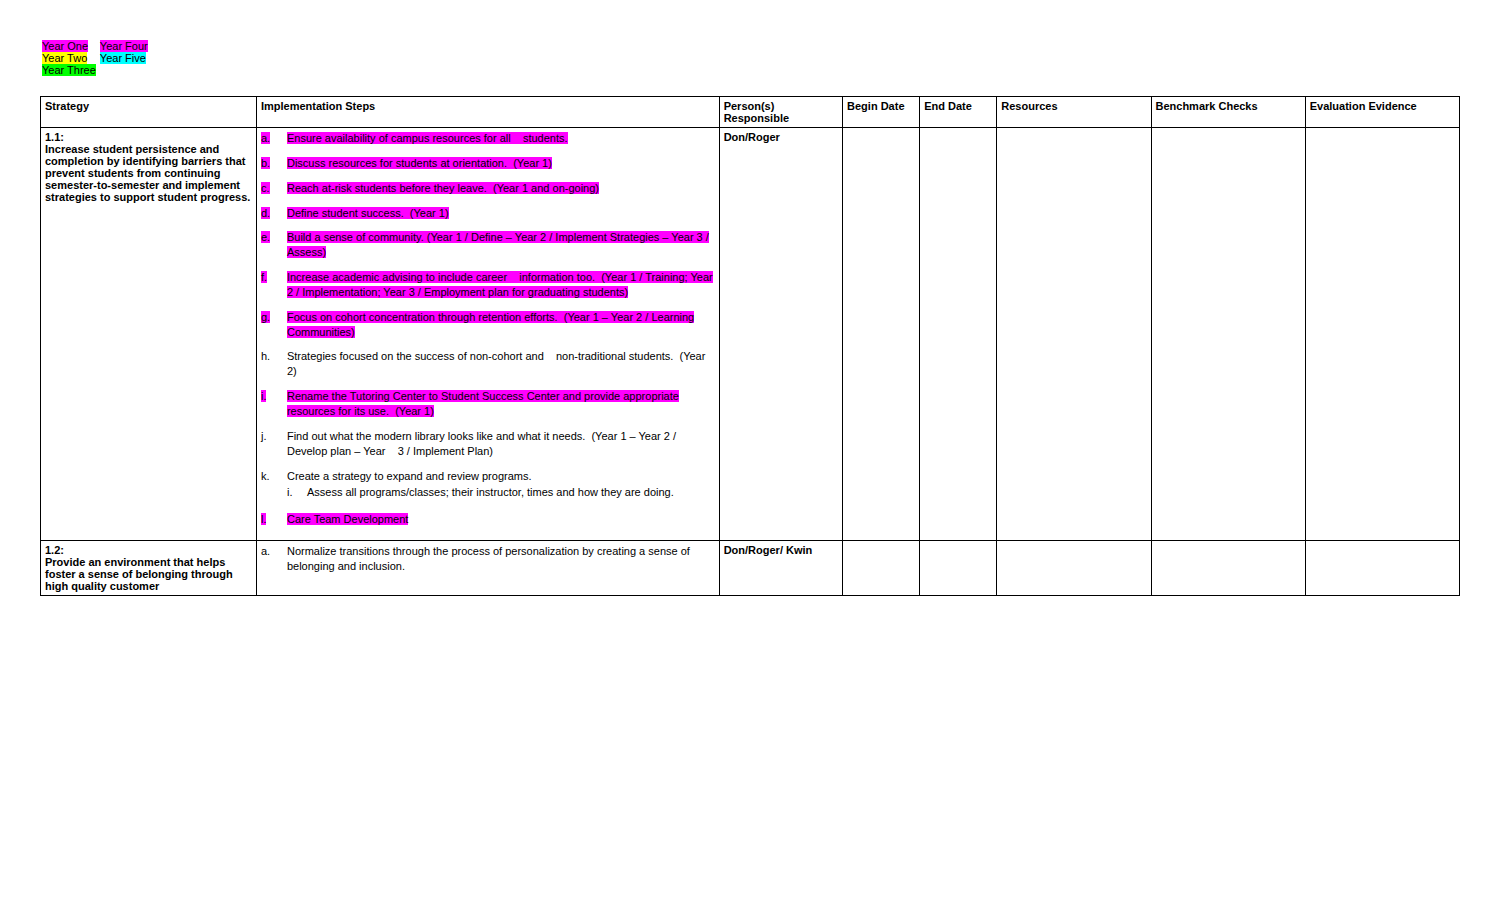| Year One | Year Four |
| Year Two | Year Five |
| Year Three | |
| Strategy | Implementation Steps | Person(s) Responsible | Begin Date | End Date | Resources | Benchmark Checks | Evaluation Evidence |
| --- | --- | --- | --- | --- | --- | --- | --- |
| 1.1: Increase student persistence and completion by identifying barriers that prevent students from continuing semester-to-semester and implement strategies to support student progress. | a. Ensure availability of campus resources for all students. b. Discuss resources for students at orientation. (Year 1) c. Reach at-risk students before they leave. (Year 1 and on-going) d. Define student success. (Year 1) e. Build a sense of community. (Year 1 / Define – Year 2 / Implement Strategies – Year 3 / Assess) f. Increase academic advising to include career information too. (Year 1 / Training; Year 2 / Implementation; Year 3 / Employment plan for graduating students) g. Focus on cohort concentration through retention efforts. (Year 1 – Year 2 / Learning Communities) h. Strategies focused on the success of non-cohort and non-traditional students. (Year 2) i. Rename the Tutoring Center to Student Success Center and provide appropriate resources for its use. (Year 1) j. Find out what the modern library looks like and what it needs. (Year 1 – Year 2 / Develop plan – Year 3 / Implement Plan) k. Create a strategy to expand and review programs. i. Assess all programs/classes; their instructor, times and how they are doing. l. Care Team Development | Don/Roger | | | | | |
| 1.2: Provide an environment that helps foster a sense of belonging through high quality customer | a. Normalize transitions through the process of personalization by creating a sense of belonging and inclusion. | Don/Roger/ Kwin | | | | | |